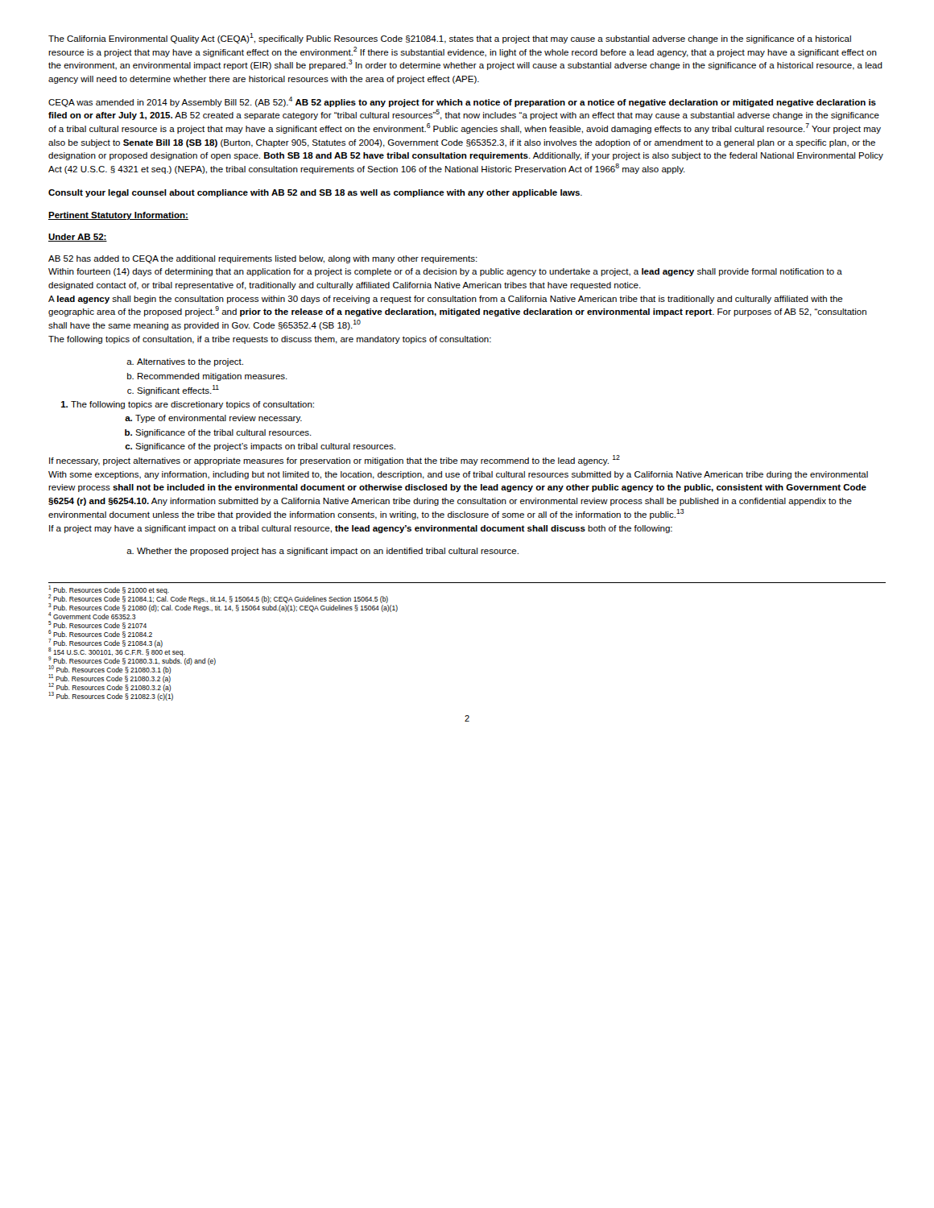The California Environmental Quality Act (CEQA)1, specifically Public Resources Code §21084.1, states that a project that may cause a substantial adverse change in the significance of a historical resource is a project that may have a significant effect on the environment.2 If there is substantial evidence, in light of the whole record before a lead agency, that a project may have a significant effect on the environment, an environmental impact report (EIR) shall be prepared.3 In order to determine whether a project will cause a substantial adverse change in the significance of a historical resource, a lead agency will need to determine whether there are historical resources with the area of project effect (APE).
CEQA was amended in 2014 by Assembly Bill 52. (AB 52).4 AB 52 applies to any project for which a notice of preparation or a notice of negative declaration or mitigated negative declaration is filed on or after July 1, 2015. AB 52 created a separate category for “tribal cultural resources”5, that now includes “a project with an effect that may cause a substantial adverse change in the significance of a tribal cultural resource is a project that may have a significant effect on the environment.6 Public agencies shall, when feasible, avoid damaging effects to any tribal cultural resource.7 Your project may also be subject to Senate Bill 18 (SB 18) (Burton, Chapter 905, Statutes of 2004), Government Code §65352.3, if it also involves the adoption of or amendment to a general plan or a specific plan, or the designation or proposed designation of open space. Both SB 18 and AB 52 have tribal consultation requirements. Additionally, if your project is also subject to the federal National Environmental Policy Act (42 U.S.C. § 4321 et seq.) (NEPA), the tribal consultation requirements of Section 106 of the National Historic Preservation Act of 19668 may also apply.
Consult your legal counsel about compliance with AB 52 and SB 18 as well as compliance with any other applicable laws.
Pertinent Statutory Information:
Under AB 52:
AB 52 has added to CEQA the additional requirements listed below, along with many other requirements:
Within fourteen (14) days of determining that an application for a project is complete or of a decision by a public agency to undertake a project, a lead agency shall provide formal notification to a designated contact of, or tribal representative of, traditionally and culturally affiliated California Native American tribes that have requested notice.
A lead agency shall begin the consultation process within 30 days of receiving a request for consultation from a California Native American tribe that is traditionally and culturally affiliated with the geographic area of the proposed project.9 and prior to the release of a negative declaration, mitigated negative declaration or environmental impact report. For purposes of AB 52, “consultation shall have the same meaning as provided in Gov. Code §65352.4 (SB 18).10
The following topics of consultation, if a tribe requests to discuss them, are mandatory topics of consultation:
Alternatives to the project.
Recommended mitigation measures.
Significant effects.11
The following topics are discretionary topics of consultation:
Type of environmental review necessary.
Significance of the tribal cultural resources.
Significance of the project’s impacts on tribal cultural resources.
If necessary, project alternatives or appropriate measures for preservation or mitigation that the tribe may recommend to the lead agency. 12
With some exceptions, any information, including but not limited to, the location, description, and use of tribal cultural resources submitted by a California Native American tribe during the environmental review process shall not be included in the environmental document or otherwise disclosed by the lead agency or any other public agency to the public, consistent with Government Code §6254 (r) and §6254.10. Any information submitted by a California Native American tribe during the consultation or environmental review process shall be published in a confidential appendix to the environmental document unless the tribe that provided the information consents, in writing, to the disclosure of some or all of the information to the public.13
If a project may have a significant impact on a tribal cultural resource, the lead agency’s environmental document shall discuss both of the following:
Whether the proposed project has a significant impact on an identified tribal cultural resource.
1 Pub. Resources Code § 21000 et seq.
2 Pub. Resources Code § 21084.1; Cal. Code Regs., tit.14, § 15064.5 (b); CEQA Guidelines Section 15064.5 (b)
3 Pub. Resources Code § 21080 (d); Cal. Code Regs., tit. 14, § 15064 subd.(a)(1); CEQA Guidelines § 15064 (a)(1)
4 Government Code 65352.3
5 Pub. Resources Code § 21074
6 Pub. Resources Code § 21084.2
7 Pub. Resources Code § 21084.3 (a)
8 154 U.S.C. 300101, 36 C.F.R. § 800 et seq.
9 Pub. Resources Code § 21080.3.1, subds. (d) and (e)
10 Pub. Resources Code § 21080.3.1 (b)
11 Pub. Resources Code § 21080.3.2 (a)
12 Pub. Resources Code § 21080.3.2 (a)
13 Pub. Resources Code § 21082.3 (c)(1)
2